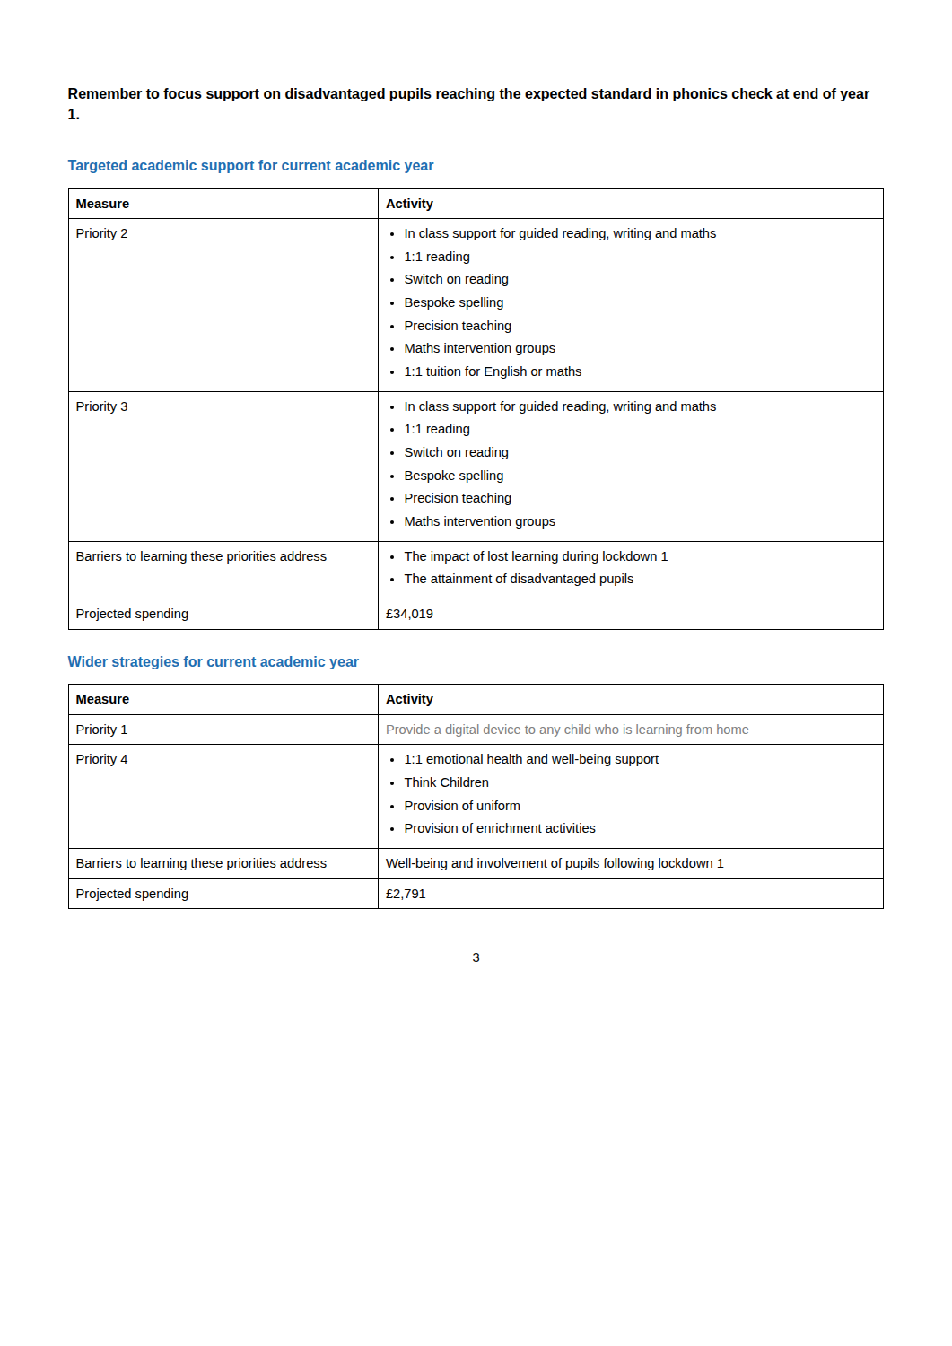Remember to focus support on disadvantaged pupils reaching the expected standard in phonics check at end of year 1.
Targeted academic support for current academic year
| Measure | Activity |
| --- | --- |
| Priority 2 | In class support for guided reading, writing and maths 1:1 reading Switch on reading Bespoke spelling Precision teaching Maths intervention groups 1:1 tuition for English or maths |
| Priority 3 | In class support for guided reading, writing and maths 1:1 reading Switch on reading Bespoke spelling Precision teaching Maths intervention groups |
| Barriers to learning these priorities address | The impact of lost learning during lockdown 1 The attainment of disadvantaged pupils |
| Projected spending | £34,019 |
Wider strategies for current academic year
| Measure | Activity |
| --- | --- |
| Priority 1 | Provide a digital device to any child who is learning from home |
| Priority 4 | 1:1 emotional health and well-being support Think Children Provision of uniform Provision of enrichment activities |
| Barriers to learning these priorities address | Well-being and involvement of pupils following lockdown 1 |
| Projected spending | £2,791 |
3